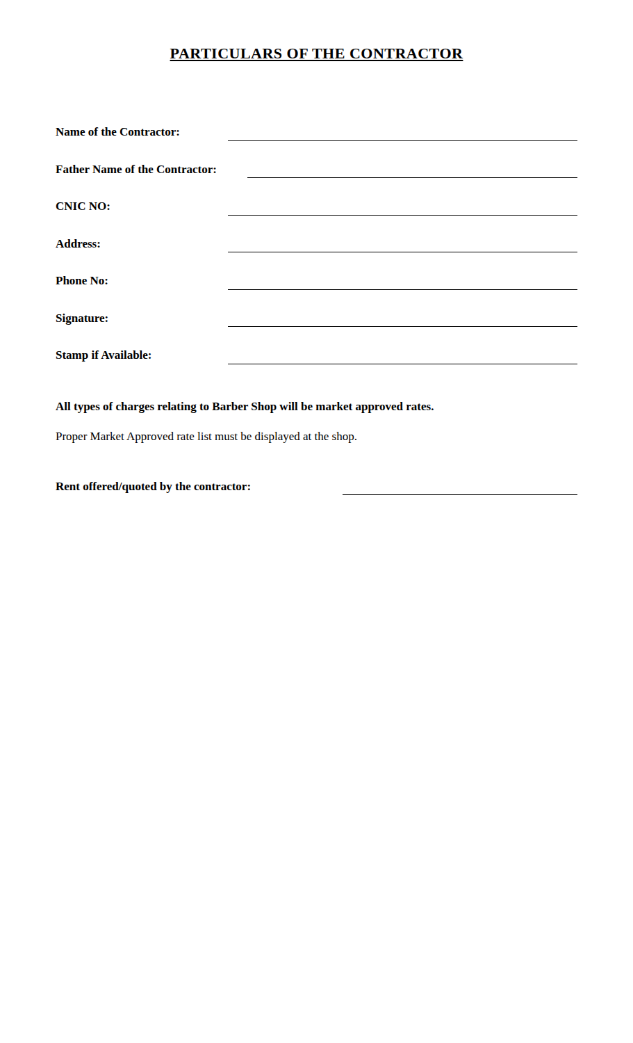PARTICULARS OF THE CONTRACTOR
| Name of the Contractor: | |
| Father Name of the Contractor: | |
| CNIC NO: | |
| Address: | |
| Phone No: | |
| Signature: | |
| Stamp if Available: | |
All types of charges relating to Barber Shop will be market approved rates.
Proper Market Approved rate list must be displayed at the shop.
| Rent offered/quoted by the contractor: | |